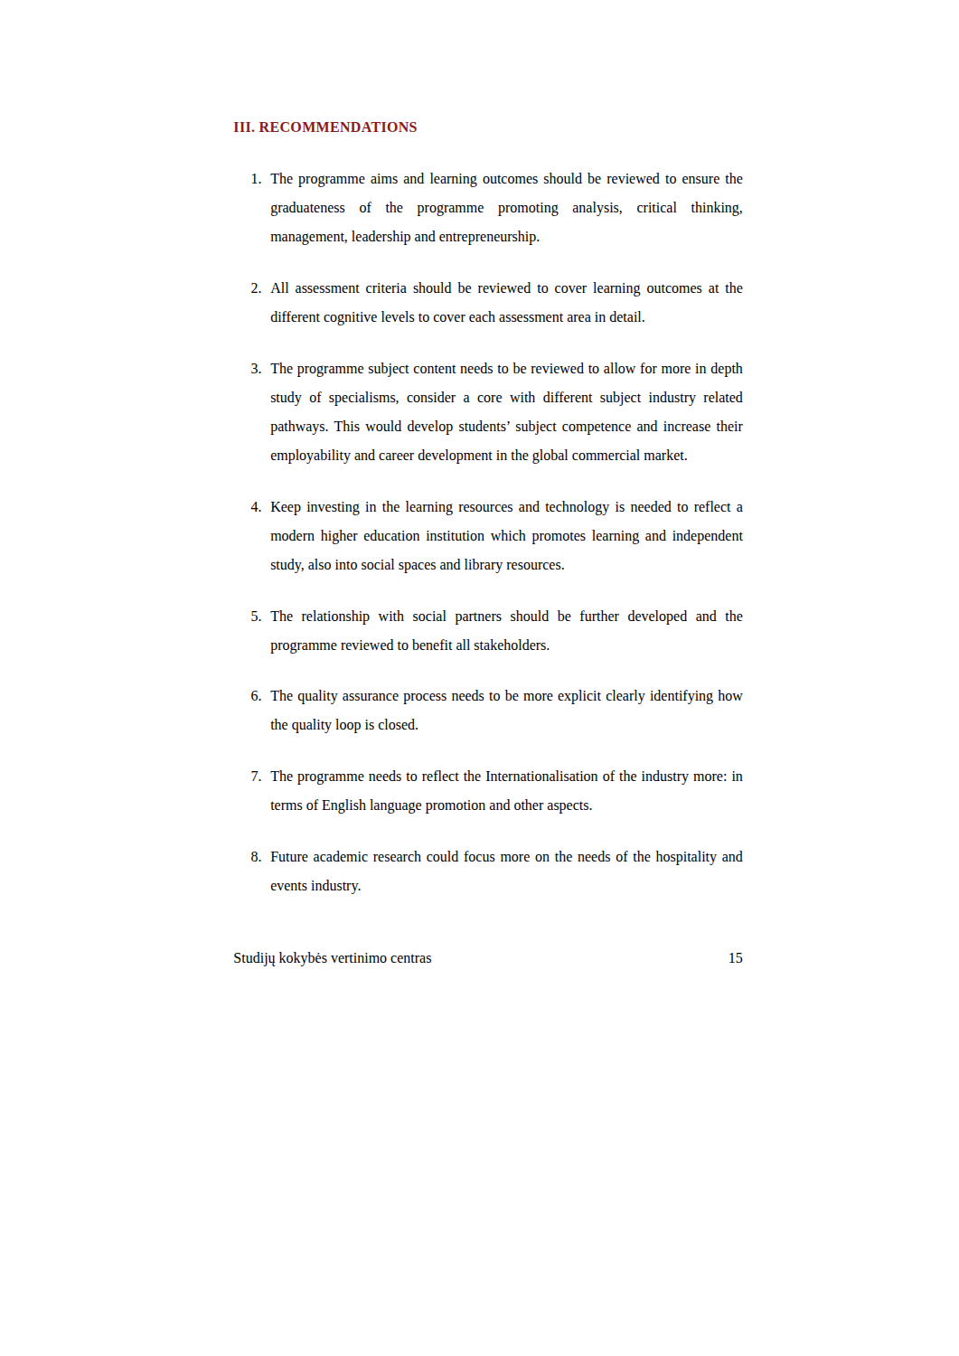III. RECOMMENDATIONS
The programme aims and learning outcomes should be reviewed to ensure the graduateness of the programme promoting analysis, critical thinking, management, leadership and entrepreneurship.
All assessment criteria should be reviewed to cover learning outcomes at the different cognitive levels to cover each assessment area in detail.
The programme subject content needs to be reviewed to allow for more in depth study of specialisms, consider a core with different subject industry related pathways. This would develop students’ subject competence and increase their employability and career development in the global commercial market.
Keep investing in the learning resources and technology is needed to reflect a modern higher education institution which promotes learning and independent study, also into social spaces and library resources.
The relationship with social partners should be further developed and the programme reviewed to benefit all stakeholders.
The quality assurance process needs to be more explicit clearly identifying how the quality loop is closed.
The programme needs to reflect the Internationalisation of the industry more: in terms of English language promotion and other aspects.
Future academic research could focus more on the needs of the hospitality and events industry.
Studijų kokybės vertinimo centras 15